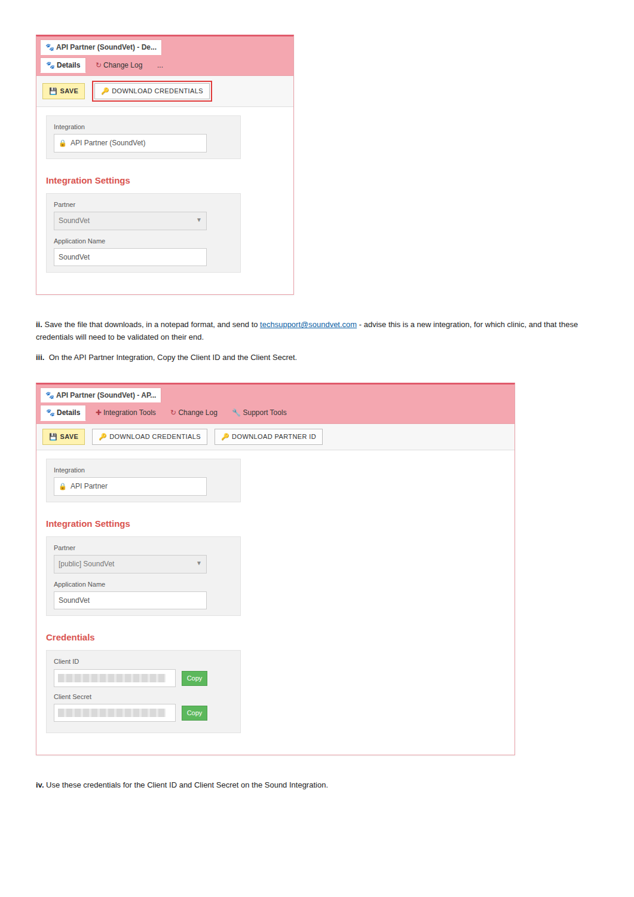🐾API Partner (SoundVet) - De...
🐾Details ↻Change Log ...
💾SAVE 🔑DOWNLOAD CREDENTIALS
Integration
API Partner (SoundVet)
Integration Settings
Partner
SoundVet ▼
Application Name
SoundVet
ii. Save the file that downloads, in a notepad format, and send to techsupport@soundvet.com - advise this is a new integration, for which clinic, and that these credentials will need to be validated on their end.
iii. On the API Partner Integration, Copy the Client ID and the Client Secret.
🐾API Partner (SoundVet) - AP...
🐾Details ✚Integration Tools ↻Change Log 🔧Support Tools
💾SAVE 🔑DOWNLOAD CREDENTIALS 🔑DOWNLOAD PARTNER ID
Integration
API Partner
Integration Settings
Partner
[public] SoundVet ▼
Application Name
SoundVet
Credentials
Client ID
Copy
Client Secret
Copy
iv. Use these credentials for the Client ID and Client Secret on the Sound Integration.